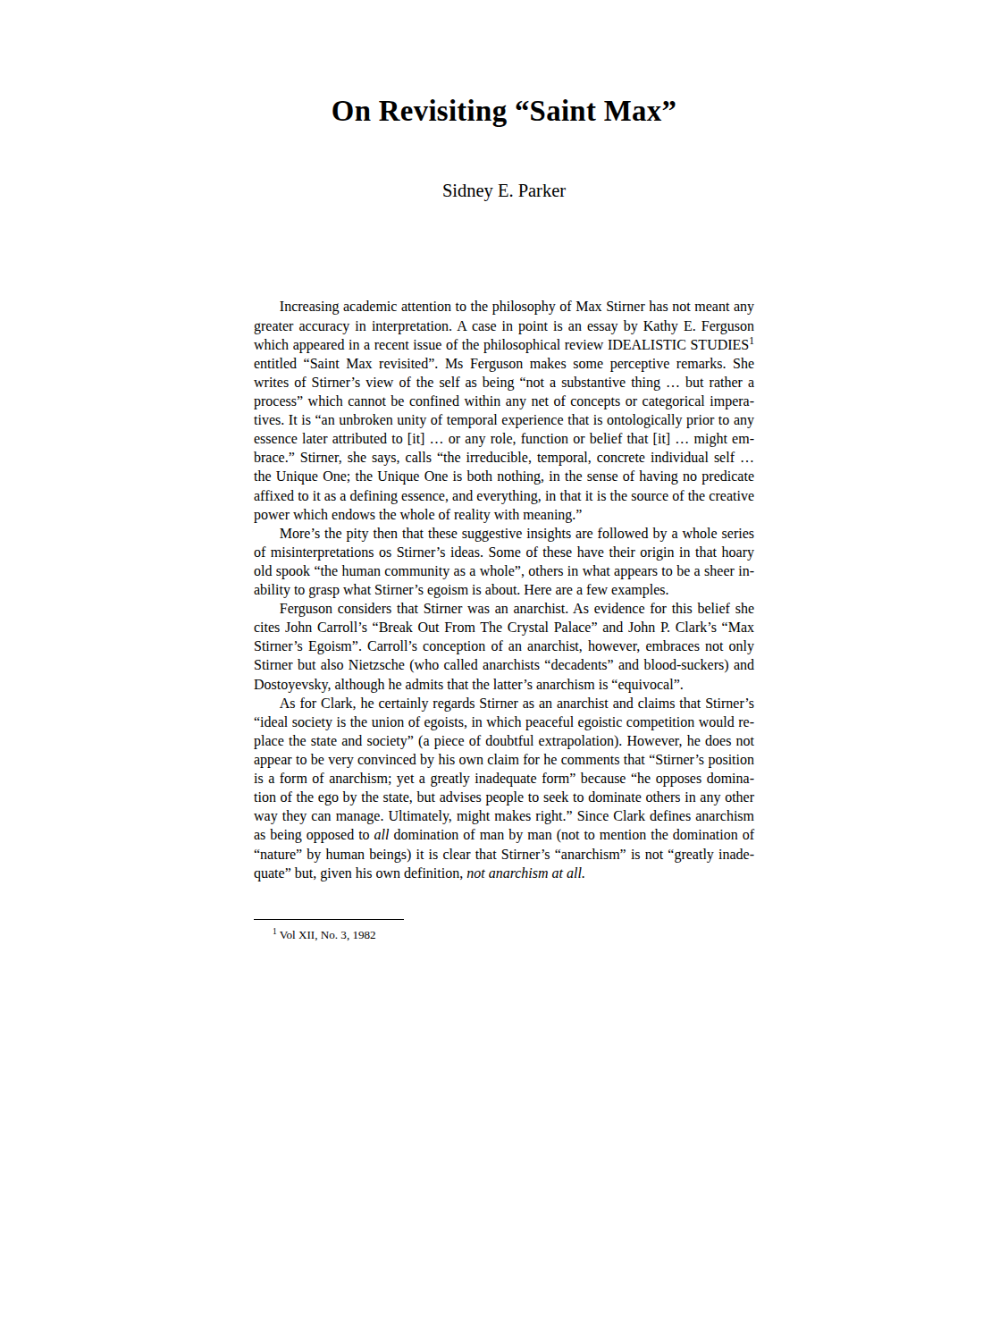On Revisiting “Saint Max”
Sidney E. Parker
Increasing academic attention to the philosophy of Max Stirner has not meant any greater accuracy in interpretation. A case in point is an essay by Kathy E. Ferguson which appeared in a recent issue of the philosophical review IDEALISTIC STUDIES1 entitled “Saint Max revisited”. Ms Ferguson makes some perceptive remarks. She writes of Stirner’s view of the self as being “not a substantive thing … but rather a process” which cannot be confined within any net of concepts or categorical imperatives. It is “an unbroken unity of temporal experience that is ontologically prior to any essence later attributed to [it] … or any role, function or belief that [it] … might embrace.” Stirner, she says, calls “the irreducible, temporal, concrete individual self … the Unique One; the Unique One is both nothing, in the sense of having no predicate affixed to it as a defining essence, and everything, in that it is the source of the creative power which endows the whole of reality with meaning.”
More’s the pity then that these suggestive insights are followed by a whole series of misinterpretations os Stirner’s ideas. Some of these have their origin in that hoary old spook “the human community as a whole”, others in what appears to be a sheer inability to grasp what Stirner’s egoism is about. Here are a few examples.
Ferguson considers that Stirner was an anarchist. As evidence for this belief she cites John Carroll’s “Break Out From The Crystal Palace” and John P. Clark’s “Max Stirner’s Egoism”. Carroll’s conception of an anarchist, however, embraces not only Stirner but also Nietzsche (who called anarchists “decadents” and blood-suckers) and Dostoyevsky, although he admits that the latter’s anarchism is “equivocal”.
As for Clark, he certainly regards Stirner as an anarchist and claims that Stirner’s “ideal society is the union of egoists, in which peaceful egoistic competition would replace the state and society” (a piece of doubtful extrapolation). However, he does not appear to be very convinced by his own claim for he comments that “Stirner’s position is a form of anarchism; yet a greatly inadequate form” because “he opposes domination of the ego by the state, but advises people to seek to dominate others in any other way they can manage. Ultimately, might makes right.” Since Clark defines anarchism as being opposed to all domination of man by man (not to mention the domination of “nature” by human beings) it is clear that Stirner’s “anarchism” is not “greatly inadequate” but, given his own definition, not anarchism at all.
1 Vol XII, No. 3, 1982